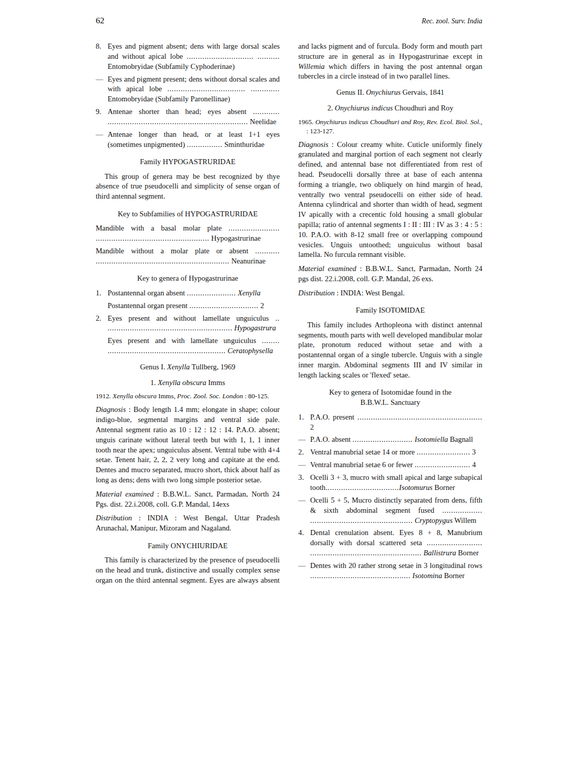62
Rec. zool. Surv. India
8.
Eyes and pigment absent; dens with large dorsal scales and without apical lobe .............................. .......... Entomobryidae (Subfamily Cyphoderinae)
—
Eyes and pigment present; dens without dorsal scales and with apical lobe ................................... ............. Entomobryidae (Subfamily Paronellinae)
9.
Antenae shorter than head; eyes absent ............ ............................................................... Neelidae
—
Antenae longer than head, or at least 1+1 eyes (sometimes unpigmented) ................ Sminthuridae
Family HYPOGASTRURIDAE
This group of genera may be best recognized by thye absence of true pseudocelli and simplicity of sense organ of third antennal segment.
Key to Subfamilies of HYPOGASTRURIDAE
Mandible with a basal molar plate ....................... ................................................... Hypogastrurinae
Mandible without a molar plate or absent ........... ............................................................ Neanurinae
Key to genera of Hypogastrurinae
1.
Postantennal organ absent ...................... Xenylla
Postantennal organ present ............................... 2
2.
Eyes present and without lamellate unguiculus .. ........................................................ Hypogastrura
Eyes present and with lamellate unguiculus ........ ..................................................... Ceratophysella
Genus I. Xenylla Tullberg, 1969
1. Xenylla obscura Imms
1912. Xenylla obscura Imms, Proc. Zool. Soc. London : 80-125.
Diagnosis : Body length 1.4 mm; elongate in shape; colour indigo-blue, segmental margins and ventral side pale. Antennal segment ratio as 10 : 12 : 12 : 14. P.A.O. absent; unguis carinate without lateral teeth but with 1, 1, 1 inner tooth near the apex; unguiculus absent. Ventral tube with 4+4 setae. Tenent hair, 2, 2, 2 very long and capitate at the end. Dentes and mucro separated, mucro short, thick about half as long as dens; dens with two long simple posterior setae.
Material examined : B.B.W.L. Sanct, Parmadan, North 24 Pgs. dist. 22.i.2008, coll. G.P. Mandal, 14exs
Distribution : INDIA : West Bengal, Uttar Pradesh Arunachal, Manipur, Mizoram and Nagaland.
Family ONYCHIURIDAE
This family is characterized by the presence of pseudocelli on the head and trunk, distinctive and usually complex sense organ on the third antennal segment. Eyes are always absent and lacks pigment and of furcula. Body form and mouth part structure are in general as in Hypogastrurinae except in Willemia which differs in having the post antennal organ tubercles in a circle instead of in two parallel lines.
Genus II. Onychiurus Gervais, 1841
2. Onychiurus indicus Choudhuri and Roy
1965. Onychiurus indicus Choudhuri and Roy, Rev. Ecol. Biol. Sol., : 123-127.
Diagnosis : Colour creamy white. Cuticle uniformly finely granulated and marginal portion of each segment not clearly defined, and antennal base not differentiated from rest of head. Pseudocelli dorsally three at base of each antenna forming a triangle, two obliquely on hind margin of head, ventrally two ventral pseudocelli on either side of head. Antenna cylindrical and shorter than width of head, segment IV apically with a crecentic fold housing a small globular papilla; ratio of antennal segments I : II : III : IV as 3 : 4 : 5 : 10. P.A.O. with 8-12 small free or overlapping compound vesicles. Unguis untoothed; unguiculus without basal lamella. No furcula remnant visible.
Material examined : B.B.W.L. Sanct, Parmadan, North 24 pgs dist. 22.i.2008, coll. G.P. Mandal, 26 exs.
Distribution : INDIA: West Bengal.
Family ISOTOMIDAE
This family includes Arthopleona with distinct antennal segments, mouth parts with well developed mandibular molar plate, pronotum reduced without setae and with a postantennal organ of a single tubercle. Unguis with a single inner margin. Abdominal segments III and IV similar in length lacking scales or 'flexed' setae.
Key to genera of Isotomidae found in the
B.B.W.L. Sanctuary
1.
P.A.O. present ........................................................ 2
—
P.A.O. absent ........................... Isotomiella Bagnall
2.
Ventral manubrial setae 14 or more ........................ 3
—
Ventral manubrial setae 6 or fewer ......................... 4
3.
Ocelli 3 + 3, mucro with small apical and large subapical tooth................................. Isotomurus Borner
—
Ocelli 5 + 5, Mucro distinctly separated from dens, fifth & sixth abdominal segment fused .................. .............................................. Cryptopygus Willem
4.
Dental crenulation absent. Eyes 8 + 8, Manubrium dorsally with dorsal scattered seta ......................... .................................................. Ballistrura Borner
—
Dentes with 20 rather strong setae in 3 longitudinal rows ............................................. Isotomina Borner